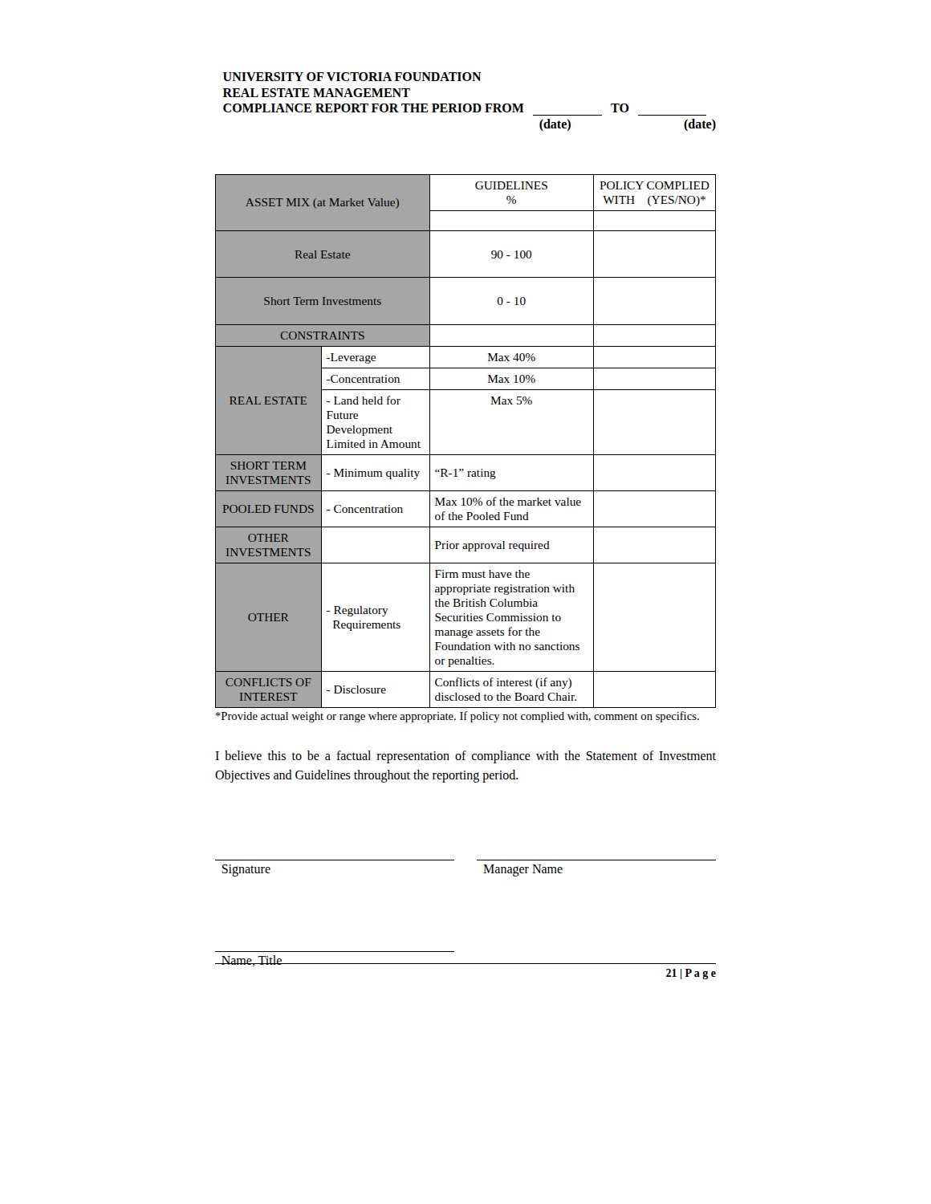UNIVERSITY OF VICTORIA FOUNDATION REAL ESTATE MANAGEMENT
COMPLIANCE REPORT FOR THE PERIOD FROM TO
(date) (date)
| ASSET MIX (at Market Value) | GUIDELINES % | POLICY COMPLIED WITH (YES/NO)* |
| Real Estate | 90 - 100 | |
| Short Term Investments | 0 - 10 | |
| CONSTRAINTS | | |
| REAL ESTATE | -Leverage | Max 40% | |
| -Concentration | Max 10% | |
| - Land held for Future Development Limited in Amount | Max 5% | |
| SHORT TERM INVESTMENTS | - Minimum quality | “R-1” rating | |
| POOLED FUNDS | - Concentration | Max 10% of the market value of the Pooled Fund | |
| OTHER INVESTMENTS | | Prior approval required | |
| OTHER | - Regulatory Requirements | Firm must have the appropriate registration with the British Columbia Securities Commission to manage assets for the Foundation with no sanctions or penalties. | |
| CONFLICTS OF INTEREST | - Disclosure | Conflicts of interest (if any) disclosed to the Board Chair. | |
*Provide actual weight or range where appropriate. If policy not complied with, comment on specifics.
I believe this to be a factual representation of compliance with the Statement of Investment Objectives and Guidelines throughout the reporting period.
Signature
Manager Name
Name, Title
21 | P a g e